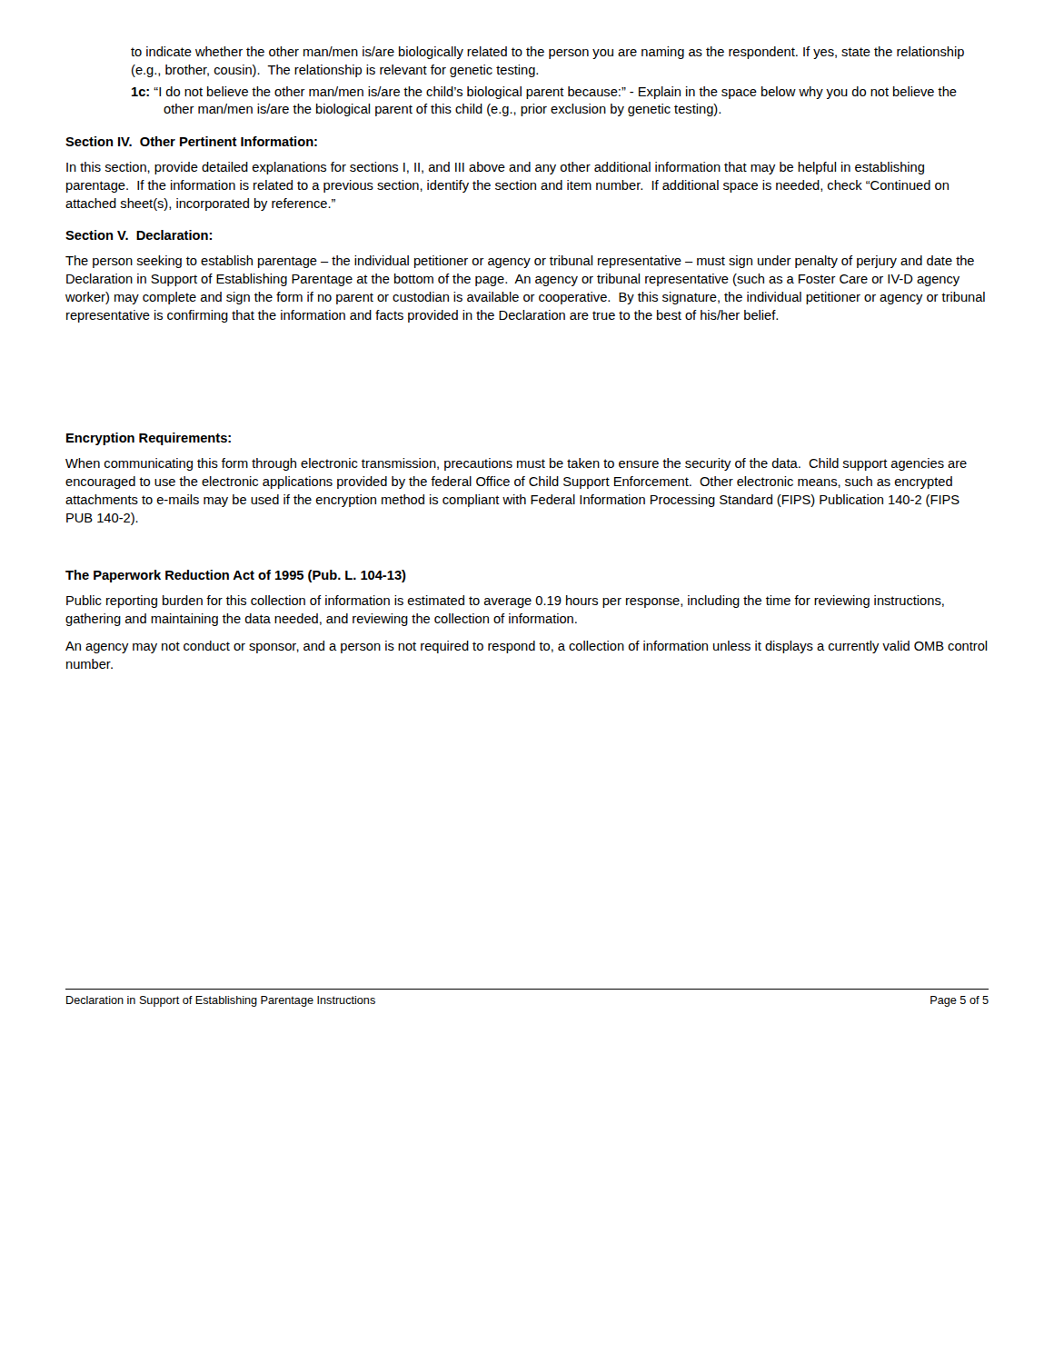to indicate whether the other man/men is/are biologically related to the person you are naming as the respondent. If yes, state the relationship (e.g., brother, cousin). The relationship is relevant for genetic testing.
1c: “I do not believe the other man/men is/are the child’s biological parent because:” - Explain in the space below why you do not believe the other man/men is/are the biological parent of this child (e.g., prior exclusion by genetic testing).
Section IV. Other Pertinent Information:
In this section, provide detailed explanations for sections I, II, and III above and any other additional information that may be helpful in establishing parentage. If the information is related to a previous section, identify the section and item number. If additional space is needed, check “Continued on attached sheet(s), incorporated by reference.”
Section V. Declaration:
The person seeking to establish parentage – the individual petitioner or agency or tribunal representative – must sign under penalty of perjury and date the Declaration in Support of Establishing Parentage at the bottom of the page. An agency or tribunal representative (such as a Foster Care or IV-D agency worker) may complete and sign the form if no parent or custodian is available or cooperative. By this signature, the individual petitioner or agency or tribunal representative is confirming that the information and facts provided in the Declaration are true to the best of his/her belief.
Encryption Requirements:
When communicating this form through electronic transmission, precautions must be taken to ensure the security of the data. Child support agencies are encouraged to use the electronic applications provided by the federal Office of Child Support Enforcement. Other electronic means, such as encrypted attachments to e-mails may be used if the encryption method is compliant with Federal Information Processing Standard (FIPS) Publication 140-2 (FIPS PUB 140-2).
The Paperwork Reduction Act of 1995 (Pub. L. 104-13)
Public reporting burden for this collection of information is estimated to average 0.19 hours per response, including the time for reviewing instructions, gathering and maintaining the data needed, and reviewing the collection of information.
An agency may not conduct or sponsor, and a person is not required to respond to, a collection of information unless it displays a currently valid OMB control number.
Declaration in Support of Establishing Parentage Instructions Page 5 of 5